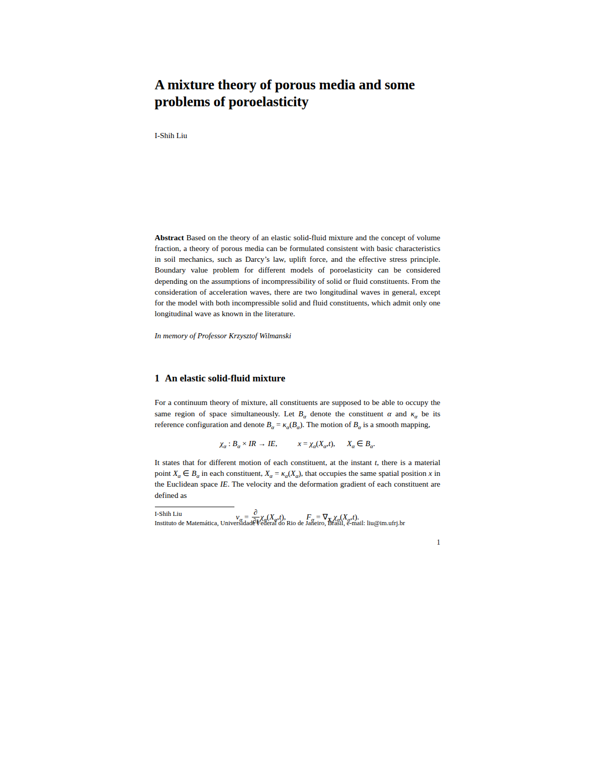A mixture theory of porous media and some
problems of poroelasticity
I-Shih Liu
Abstract Based on the theory of an elastic solid-fluid mixture and the concept of volume fraction, a theory of porous media can be formulated consistent with basic characteristics in soil mechanics, such as Darcy’s law, uplift force, and the effective stress principle. Boundary value problem for different models of poroelasticity can be considered depending on the assumptions of incompressibility of solid or fluid constituents. From the consideration of acceleration waves, there are two longitudinal waves in general, except for the model with both incompressible solid and fluid constituents, which admit only one longitudinal wave as known in the literature.
In memory of Professor Krzysztof Wilmanski
1 An elastic solid-fluid mixture
For a continuum theory of mixture, all constituents are supposed to be able to occupy the same region of space simultaneously. Let Bα denote the constituent α and κα be its reference configuration and denote Bα = κα(Bα). The motion of Bα is a smooth mapping,
χα : Bα × IR → IE, x = χα(Xα,t), Xα ∈ Bα.
It states that for different motion of each constituent, at the instant t, there is a material point Xα ∈ Bα in each constituent, Xα = κα(Xα), that occupies the same spatial position x in the Euclidean space IE. The velocity and the deformation gradient of each constituent are defined as
vα = ∂∂t χα(Xα,t), Fα = ∇Xαχα(Xα,t).
I-Shih Liu
Instituto de Matemática, Universidade Federal do Rio de Janeiro, Brasil, e-mail: liu@im.ufrj.br
1